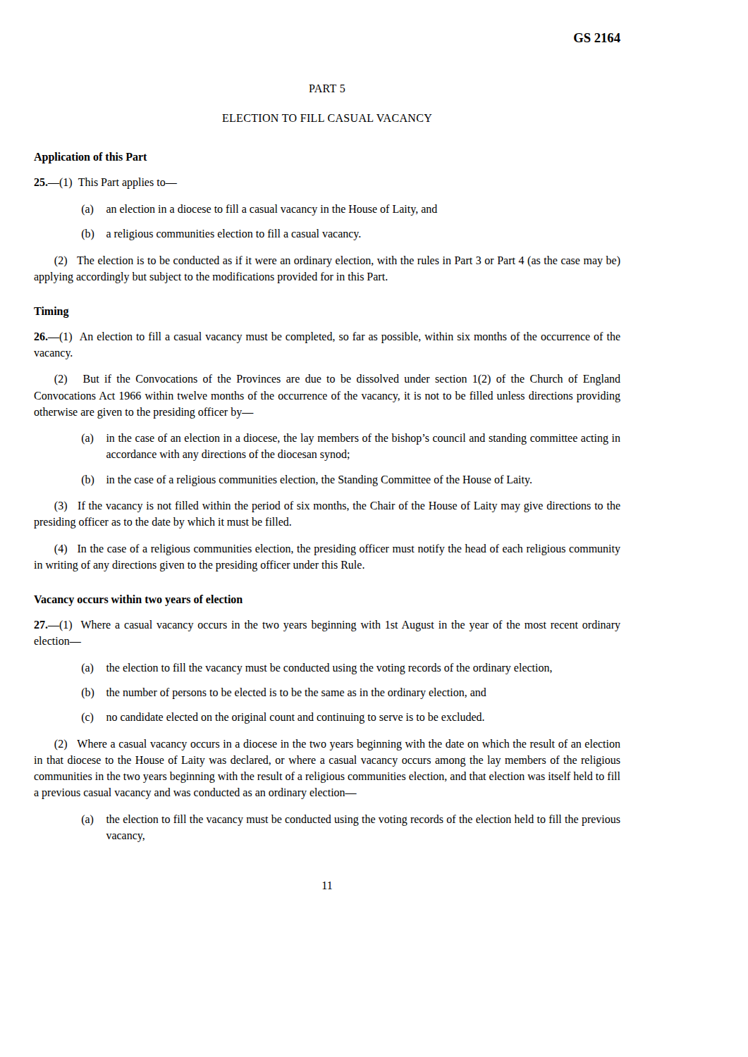GS 2164
PART 5
ELECTION TO FILL CASUAL VACANCY
Application of this Part
25.—(1) This Part applies to—
(a) an election in a diocese to fill a casual vacancy in the House of Laity, and
(b) a religious communities election to fill a casual vacancy.
(2) The election is to be conducted as if it were an ordinary election, with the rules in Part 3 or Part 4 (as the case may be) applying accordingly but subject to the modifications provided for in this Part.
Timing
26.—(1) An election to fill a casual vacancy must be completed, so far as possible, within six months of the occurrence of the vacancy.
(2) But if the Convocations of the Provinces are due to be dissolved under section 1(2) of the Church of England Convocations Act 1966 within twelve months of the occurrence of the vacancy, it is not to be filled unless directions providing otherwise are given to the presiding officer by—
(a) in the case of an election in a diocese, the lay members of the bishop’s council and standing committee acting in accordance with any directions of the diocesan synod;
(b) in the case of a religious communities election, the Standing Committee of the House of Laity.
(3) If the vacancy is not filled within the period of six months, the Chair of the House of Laity may give directions to the presiding officer as to the date by which it must be filled.
(4) In the case of a religious communities election, the presiding officer must notify the head of each religious community in writing of any directions given to the presiding officer under this Rule.
Vacancy occurs within two years of election
27.—(1) Where a casual vacancy occurs in the two years beginning with 1st August in the year of the most recent ordinary election—
(a) the election to fill the vacancy must be conducted using the voting records of the ordinary election,
(b) the number of persons to be elected is to be the same as in the ordinary election, and
(c) no candidate elected on the original count and continuing to serve is to be excluded.
(2) Where a casual vacancy occurs in a diocese in the two years beginning with the date on which the result of an election in that diocese to the House of Laity was declared, or where a casual vacancy occurs among the lay members of the religious communities in the two years beginning with the result of a religious communities election, and that election was itself held to fill a previous casual vacancy and was conducted as an ordinary election—
(a) the election to fill the vacancy must be conducted using the voting records of the election held to fill the previous vacancy,
11